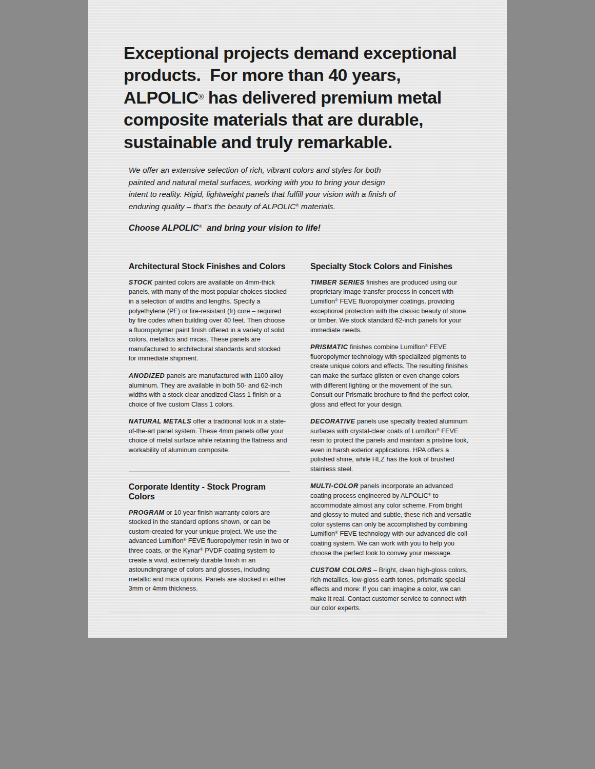Exceptional projects demand exceptional products. For more than 40 years, ALPOLIC® has delivered premium metal composite materials that are durable, sustainable and truly remarkable.
We offer an extensive selection of rich, vibrant colors and styles for both painted and natural metal surfaces, working with you to bring your design intent to reality. Rigid, lightweight panels that fulfill your vision with a finish of enduring quality – that’s the beauty of ALPOLIC® materials.
Choose ALPOLIC® and bring your vision to life!
Architectural Stock Finishes and Colors
STOCK painted colors are available on 4mm-thick panels, with many of the most popular choices stocked in a selection of widths and lengths. Specify a polyethylene (PE) or fire-resistant (fr) core – required by fire codes when building over 40 feet. Then choose a fluoropolymer paint finish offered in a variety of solid colors, metallics and micas. These panels are manufactured to architectural standards and stocked for immediate shipment.
ANODIZED panels are manufactured with 1100 alloy aluminum. They are available in both 50- and 62-inch widths with a stock clear anodized Class 1 finish or a choice of five custom Class 1 colors.
NATURAL METALS offer a traditional look in a state-of-the-art panel system. These 4mm panels offer your choice of metal surface while retaining the flatness and workability of aluminum composite.
Corporate Identity - Stock Program Colors
PROGRAM or 10 year finish warranty colors are stocked in the standard options shown, or can be custom-created for your unique project. We use the advanced Lumiflon® FEVE fluoropolymer resin in two or three coats, or the Kynar® PVDF coating system to create a vivid, extremely durable finish in an astoundingrange of colors and glosses, including metallic and mica options. Panels are stocked in either 3mm or 4mm thickness.
Specialty Stock Colors and Finishes
TIMBER SERIES finishes are produced using our proprietary image-transfer process in concert with Lumiflon® FEVE fluoropolymer coatings, providing exceptional protection with the classic beauty of stone or timber. We stock standard 62-inch panels for your immediate needs.
PRISMATIC finishes combine Lumiflon® FEVE fluoropolymer technology with specialized pigments to create unique colors and effects. The resulting finishes can make the surface glisten or even change colors with different lighting or the movement of the sun. Consult our Prismatic brochure to find the perfect color, gloss and effect for your design.
DECORATIVE panels use specially treated aluminum surfaces with crystal-clear coats of Lumiflon® FEVE resin to protect the panels and maintain a pristine look, even in harsh exterior applications. HPA offers a polished shine, while HLZ has the look of brushed stainless steel.
MULTI-COLOR panels incorporate an advanced coating process engineered by ALPOLIC® to accommodate almost any color scheme. From bright and glossy to muted and subtle, these rich and versatile color systems can only be accomplished by combining Lumiflon® FEVE technology with our advanced die coil coating system. We can work with you to help you choose the perfect look to convey your message.
CUSTOM COLORS – Bright, clean high-gloss colors, rich metallics, low-gloss earth tones, prismatic special effects and more: If you can imagine a color, we can make it real. Contact customer service to connect with our color experts.